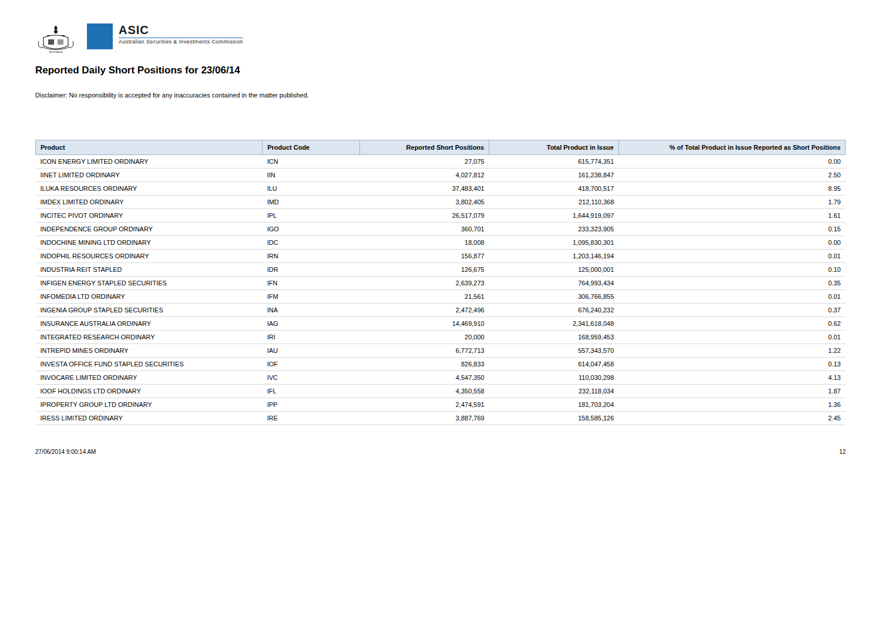AUSTRALIA
ASIC
Australian Securities & Investments Commission
Reported Daily Short Positions for 23/06/14
Disclaimer: No responsibility is accepted for any inaccuracies contained in the matter published.
| Product | Product Code | Reported Short Positions | Total Product in Issue | % of Total Product in Issue Reported as Short Positions |
| --- | --- | --- | --- | --- |
| ICON ENERGY LIMITED ORDINARY | ICN | 27,075 | 615,774,351 | 0.00 |
| IINET LIMITED ORDINARY | IIN | 4,027,812 | 161,238,847 | 2.50 |
| ILUKA RESOURCES ORDINARY | ILU | 37,483,401 | 418,700,517 | 8.95 |
| IMDEX LIMITED ORDINARY | IMD | 3,802,405 | 212,110,368 | 1.79 |
| INCITEC PIVOT ORDINARY | IPL | 26,517,079 | 1,644,919,097 | 1.61 |
| INDEPENDENCE GROUP ORDINARY | IGO | 360,701 | 233,323,905 | 0.15 |
| INDOCHINE MINING LTD ORDINARY | IDC | 18,008 | 1,095,830,301 | 0.00 |
| INDOPHIL RESOURCES ORDINARY | IRN | 156,877 | 1,203,146,194 | 0.01 |
| INDUSTRIA REIT STAPLED | IDR | 126,675 | 125,000,001 | 0.10 |
| INFIGEN ENERGY STAPLED SECURITIES | IFN | 2,639,273 | 764,993,434 | 0.35 |
| INFOMEDIA LTD ORDINARY | IFM | 21,561 | 306,766,855 | 0.01 |
| INGENIA GROUP STAPLED SECURITIES | INA | 2,472,496 | 676,240,232 | 0.37 |
| INSURANCE AUSTRALIA ORDINARY | IAG | 14,469,910 | 2,341,618,048 | 0.62 |
| INTEGRATED RESEARCH ORDINARY | IRI | 20,000 | 168,959,453 | 0.01 |
| INTREPID MINES ORDINARY | IAU | 6,772,713 | 557,343,570 | 1.22 |
| INVESTA OFFICE FUND STAPLED SECURITIES | IOF | 826,833 | 614,047,458 | 0.13 |
| INVOCARE LIMITED ORDINARY | IVC | 4,547,350 | 110,030,298 | 4.13 |
| IOOF HOLDINGS LTD ORDINARY | IFL | 4,350,558 | 232,118,034 | 1.87 |
| IPROPERTY GROUP LTD ORDINARY | IPP | 2,474,591 | 181,703,204 | 1.36 |
| IRESS LIMITED ORDINARY | IRE | 3,887,769 | 158,585,126 | 2.45 |
27/06/2014 9:00:14 AM 12